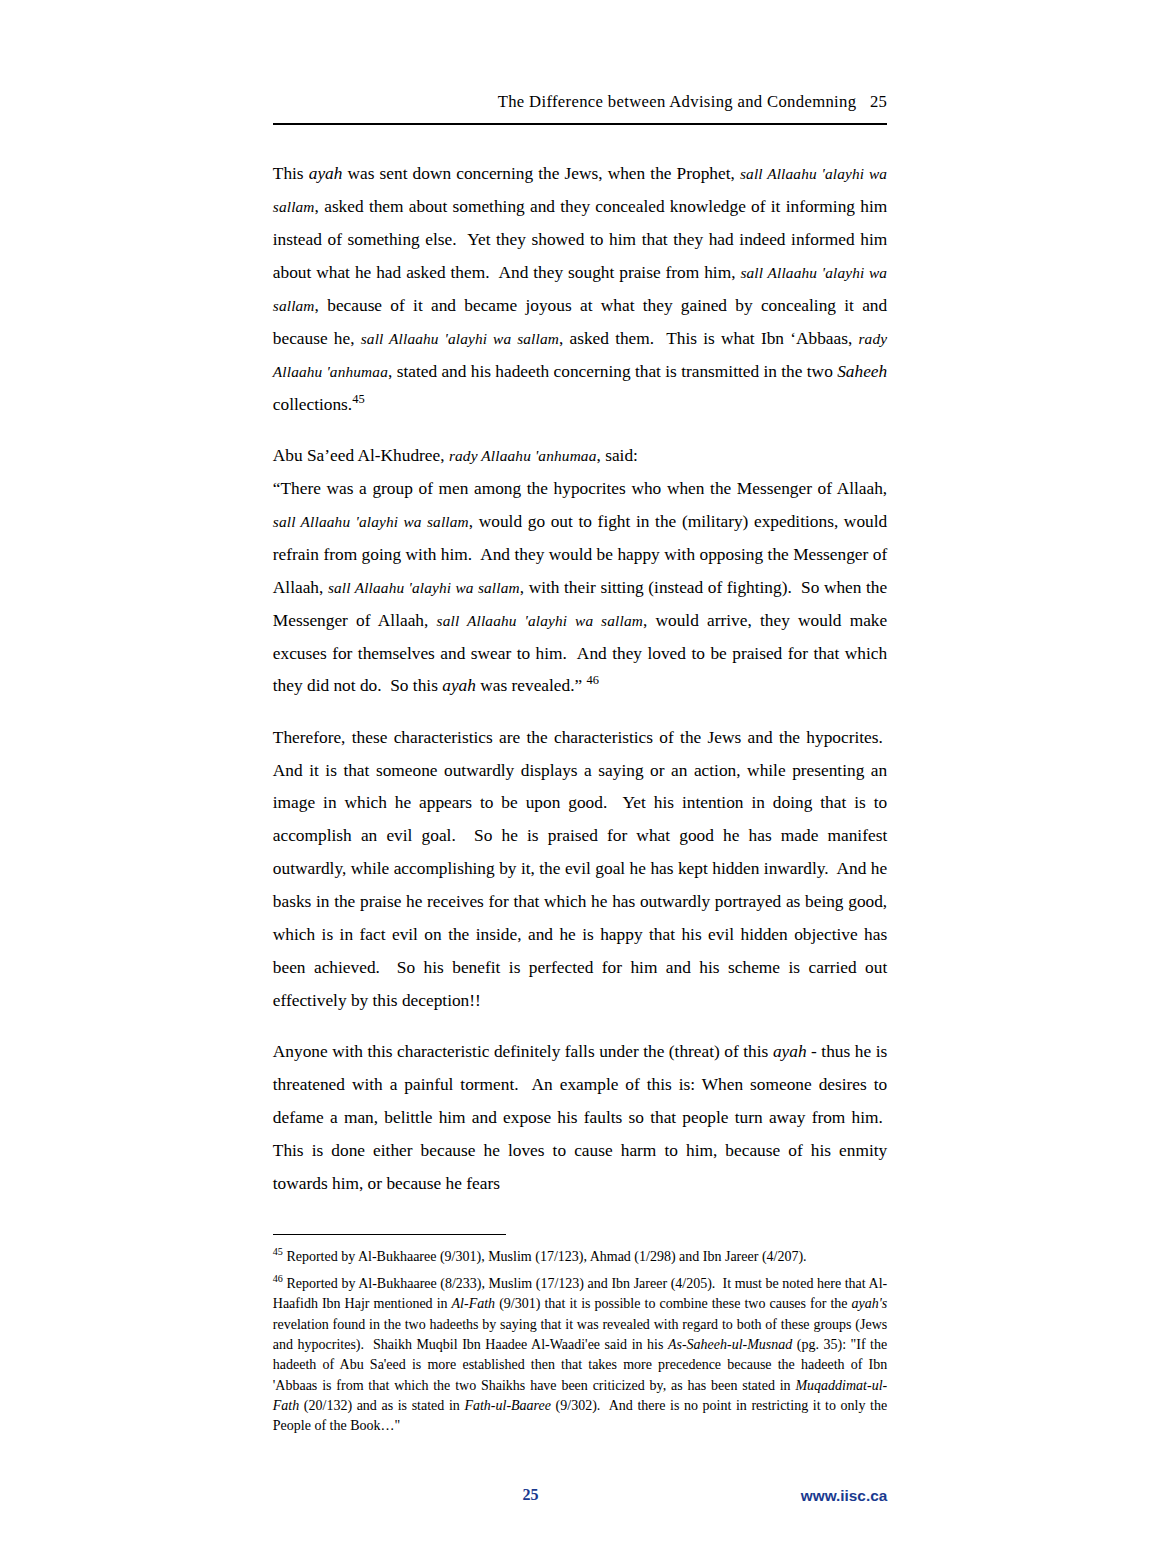The Difference between Advising and Condemning 25
This ayah was sent down concerning the Jews, when the Prophet, sall Allaahu 'alayhi wa sallam, asked them about something and they concealed knowledge of it informing him instead of something else. Yet they showed to him that they had indeed informed him about what he had asked them. And they sought praise from him, sall Allaahu 'alayhi wa sallam, because of it and became joyous at what they gained by concealing it and because he, sall Allaahu 'alayhi wa sallam, asked them. This is what Ibn ‘Abbaas, rady Allaahu 'anhumaa, stated and his hadeeth concerning that is transmitted in the two Saheeh collections.45
Abu Sa’eed Al-Khudree, rady Allaahu 'anhumaa, said:
“There was a group of men among the hypocrites who when the Messenger of Allaah, sall Allaahu 'alayhi wa sallam, would go out to fight in the (military) expeditions, would refrain from going with him. And they would be happy with opposing the Messenger of Allaah, sall Allaahu 'alayhi wa sallam, with their sitting (instead of fighting). So when the Messenger of Allaah, sall Allaahu 'alayhi wa sallam, would arrive, they would make excuses for themselves and swear to him. And they loved to be praised for that which they did not do. So this ayah was revealed.” 46
Therefore, these characteristics are the characteristics of the Jews and the hypocrites. And it is that someone outwardly displays a saying or an action, while presenting an image in which he appears to be upon good. Yet his intention in doing that is to accomplish an evil goal. So he is praised for what good he has made manifest outwardly, while accomplishing by it, the evil goal he has kept hidden inwardly. And he basks in the praise he receives for that which he has outwardly portrayed as being good, which is in fact evil on the inside, and he is happy that his evil hidden objective has been achieved. So his benefit is perfected for him and his scheme is carried out effectively by this deception!!
Anyone with this characteristic definitely falls under the (threat) of this ayah - thus he is threatened with a painful torment. An example of this is: When someone desires to defame a man, belittle him and expose his faults so that people turn away from him. This is done either because he loves to cause harm to him, because of his enmity towards him, or because he fears
45 Reported by Al-Bukhaaree (9/301), Muslim (17/123), Ahmad (1/298) and Ibn Jareer (4/207).
46 Reported by Al-Bukhaaree (8/233), Muslim (17/123) and Ibn Jareer (4/205). It must be noted here that Al-Haafidh Ibn Hajr mentioned in Al-Fath (9/301) that it is possible to combine these two causes for the ayah's revelation found in the two hadeeths by saying that it was revealed with regard to both of these groups (Jews and hypocrites). Shaikh Muqbil Ibn Haadee Al-Waadi'ee said in his As-Saheeh-ul-Musnad (pg. 35): "If the hadeeth of Abu Sa'eed is more established then that takes more precedence because the hadeeth of Ibn 'Abbaas is from that which the two Shaikhs have been criticized by, as has been stated in Muqaddimat-ul-Fath (20/132) and as is stated in Fath-ul-Baaree (9/302). And there is no point in restricting it to only the People of the Book…"
25
www.iisc.ca